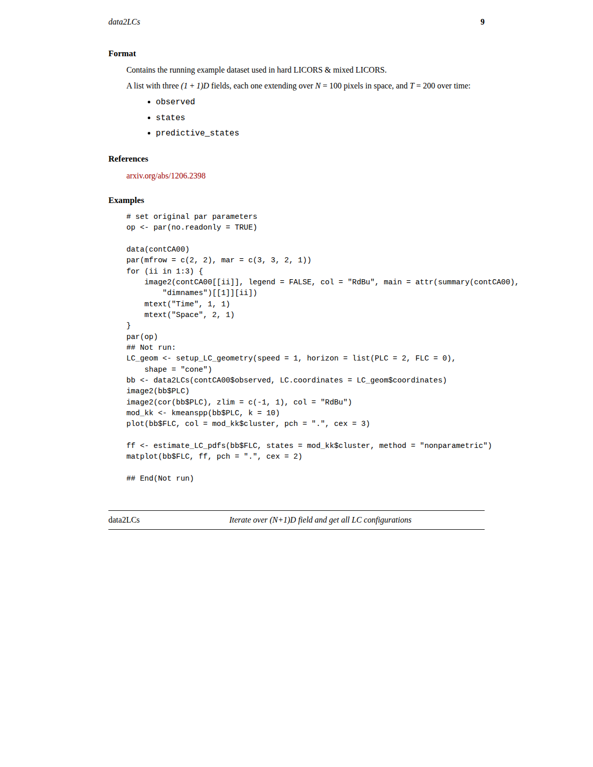data2LCs 9
Format
Contains the running example dataset used in hard LICORS & mixed LICORS.
A list with three (1 + 1)D fields, each one extending over N = 100 pixels in space, and T = 200 over time:
observed
states
predictive_states
References
arxiv.org/abs/1206.2398
Examples
# set original par parameters
op <- par(no.readonly = TRUE)

data(contCA00)
par(mfrow = c(2, 2), mar = c(3, 3, 2, 1))
for (ii in 1:3) {
    image2(contCA00[[ii]], legend = FALSE, col = "RdBu", main = attr(summary(contCA00),
        "dimnames")[[1]][ii])
    mtext("Time", 1, 1)
    mtext("Space", 2, 1)
}
par(op)
## Not run:
LC_geom <- setup_LC_geometry(speed = 1, horizon = list(PLC = 2, FLC = 0),
    shape = "cone")
bb <- data2LCs(contCA00$observed, LC.coordinates = LC_geom$coordinates)
image2(bb$PLC)
image2(cor(bb$PLC), zlim = c(-1, 1), col = "RdBu")
mod_kk <- kmeanspp(bb$PLC, k = 10)
plot(bb$FLC, col = mod_kk$cluster, pch = ".", cex = 3)

ff <- estimate_LC_pdfs(bb$FLC, states = mod_kk$cluster, method = "nonparametric")
matplot(bb$FLC, ff, pch = ".", cex = 2)

## End(Not run)
data2LCs Iterate over (N+1)D field and get all LC configurations